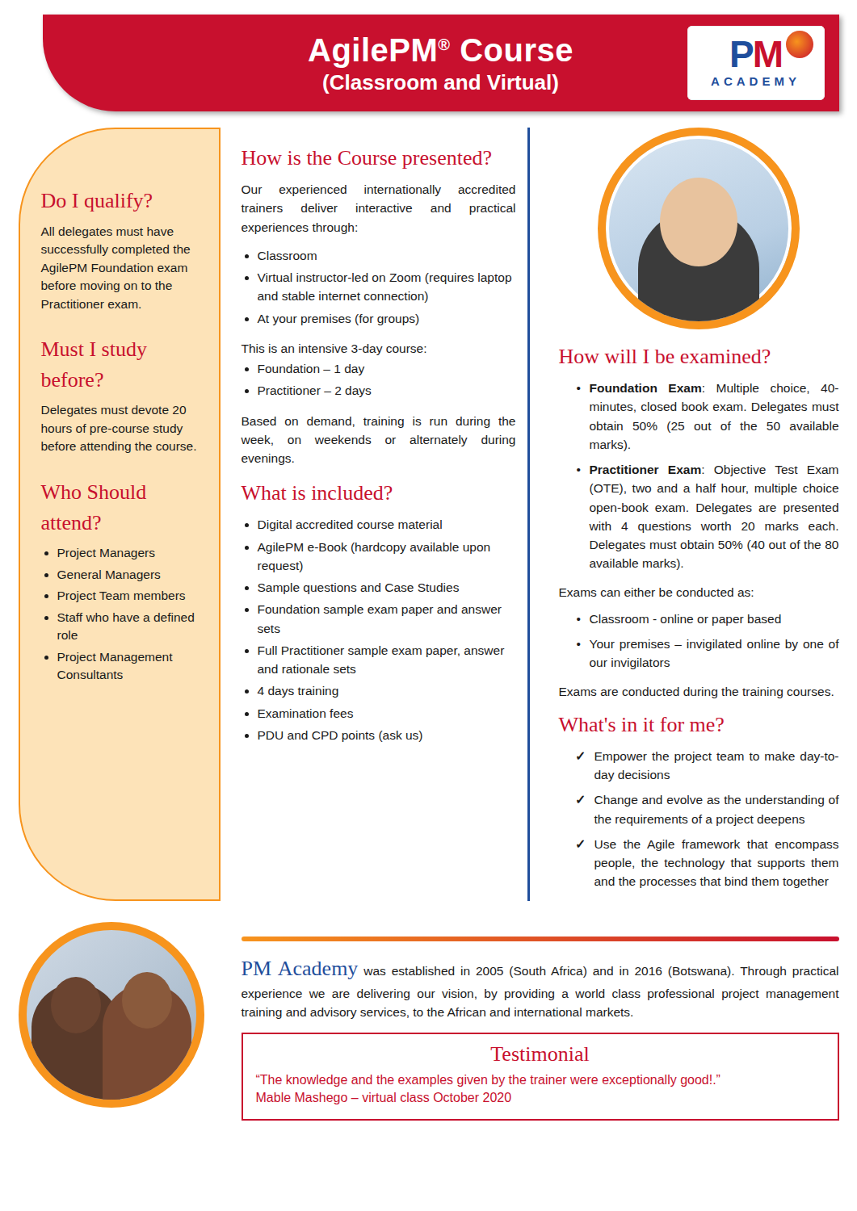AgilePM® Course
(Classroom and Virtual)
PM
ACADEMY
Do I qualify?
All delegates must have successfully completed the AgilePM Foundation exam before moving on to the Practitioner exam.
Must I study before?
Delegates must devote 20 hours of pre-course study before attending the course.
Who Should attend?
Project Managers
General Managers
Project Team members
Staff who have a defined role
Project Management Consultants
How is the Course presented?
Our experienced internationally accredited trainers deliver interactive and practical experiences through:
Classroom
Virtual instructor-led on Zoom (requires laptop and stable internet connection)
At your premises (for groups)
This is an intensive 3-day course:
Foundation – 1 day
Practitioner – 2 days
Based on demand, training is run during the week, on weekends or alternately during evenings.
What is included?
Digital accredited course material
AgilePM e-Book (hardcopy available upon request)
Sample questions and Case Studies
Foundation sample exam paper and answer sets
Full Practitioner sample exam paper, answer and rationale sets
4 days training
Examination fees
PDU and CPD points (ask us)
How will I be examined?
Foundation Exam: Multiple choice, 40-minutes, closed book exam. Delegates must obtain 50% (25 out of the 50 available marks).
Practitioner Exam: Objective Test Exam (OTE), two and a half hour, multiple choice open-book exam. Delegates are presented with 4 questions worth 20 marks each. Delegates must obtain 50% (40 out of the 80 available marks).
Exams can either be conducted as:
Classroom - online or paper based
Your premises – invigilated online by one of our invigilators
Exams are conducted during the training courses.
What's in it for me?
Empower the project team to make day-to-day decisions
Change and evolve as the understanding of the requirements of a project deepens
Use the Agile framework that encompass people, the technology that supports them and the processes that bind them together
PM Academy was established in 2005 (South Africa) and in 2016 (Botswana). Through practical experience we are delivering our vision, by providing a world class professional project management training and advisory services, to the African and international markets.
Testimonial
“The knowledge and the examples given by the trainer were exceptionally good!.”
Mable Mashego – virtual class October 2020